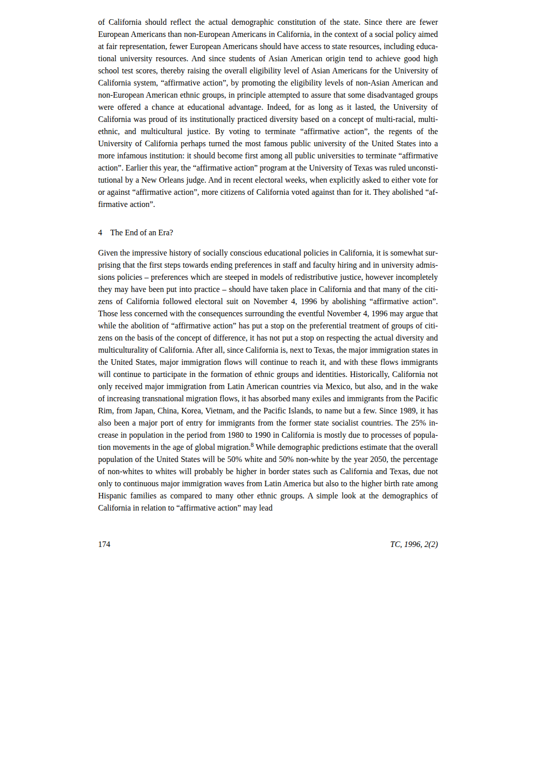of California should reflect the actual demographic constitution of the state. Since there are fewer European Americans than non-European Americans in California, in the context of a social policy aimed at fair representation, fewer European Americans should have access to state resources, including educational university resources. And since students of Asian American origin tend to achieve good high school test scores, thereby raising the overall eligibility level of Asian Americans for the University of California system, “affirmative action”, by promoting the eligibility levels of non-Asian American and non-European American ethnic groups, in principle attempted to assure that some disadvantaged groups were offered a chance at educational advantage. Indeed, for as long as it lasted, the University of California was proud of its institutionally practiced diversity based on a concept of multi-racial, multi-ethnic, and multicultural justice. By voting to terminate “affirmative action”, the regents of the University of California perhaps turned the most famous public university of the United States into a more infamous institution: it should become first among all public universities to terminate “affirmative action”. Earlier this year, the “affirmative action” program at the University of Texas was ruled unconstitutional by a New Orleans judge. And in recent electoral weeks, when explicitly asked to either vote for or against “affirmative action”, more citizens of California voted against than for it. They abolished “affirmative action”.
4 The End of an Era?
Given the impressive history of socially conscious educational policies in California, it is somewhat surprising that the first steps towards ending preferences in staff and faculty hiring and in university admissions policies – preferences which are steeped in models of redistributive justice, however incompletely they may have been put into practice – should have taken place in California and that many of the citizens of California followed electoral suit on November 4, 1996 by abolishing “affirmative action”. Those less concerned with the consequences surrounding the eventful November 4, 1996 may argue that while the abolition of “affirmative action” has put a stop on the preferential treatment of groups of citizens on the basis of the concept of difference, it has not put a stop on respecting the actual diversity and multiculturality of California. After all, since California is, next to Texas, the major immigration states in the United States, major immigration flows will continue to reach it, and with these flows immigrants will continue to participate in the formation of ethnic groups and identities. Historically, California not only received major immigration from Latin American countries via Mexico, but also, and in the wake of increasing transnational migration flows, it has absorbed many exiles and immigrants from the Pacific Rim, from Japan, China, Korea, Vietnam, and the Pacific Islands, to name but a few. Since 1989, it has also been a major port of entry for immigrants from the former state socialist countries. The 25% increase in population in the period from 1980 to 1990 in California is mostly due to processes of population movements in the age of global migration.8 While demographic predictions estimate that the overall population of the United States will be 50% white and 50% non-white by the year 2050, the percentage of non-whites to whites will probably be higher in border states such as California and Texas, due not only to continuous major immigration waves from Latin America but also to the higher birth rate among Hispanic families as compared to many other ethnic groups. A simple look at the demographics of California in relation to “affirmative action” may lead
174 TC, 1996, 2(2)